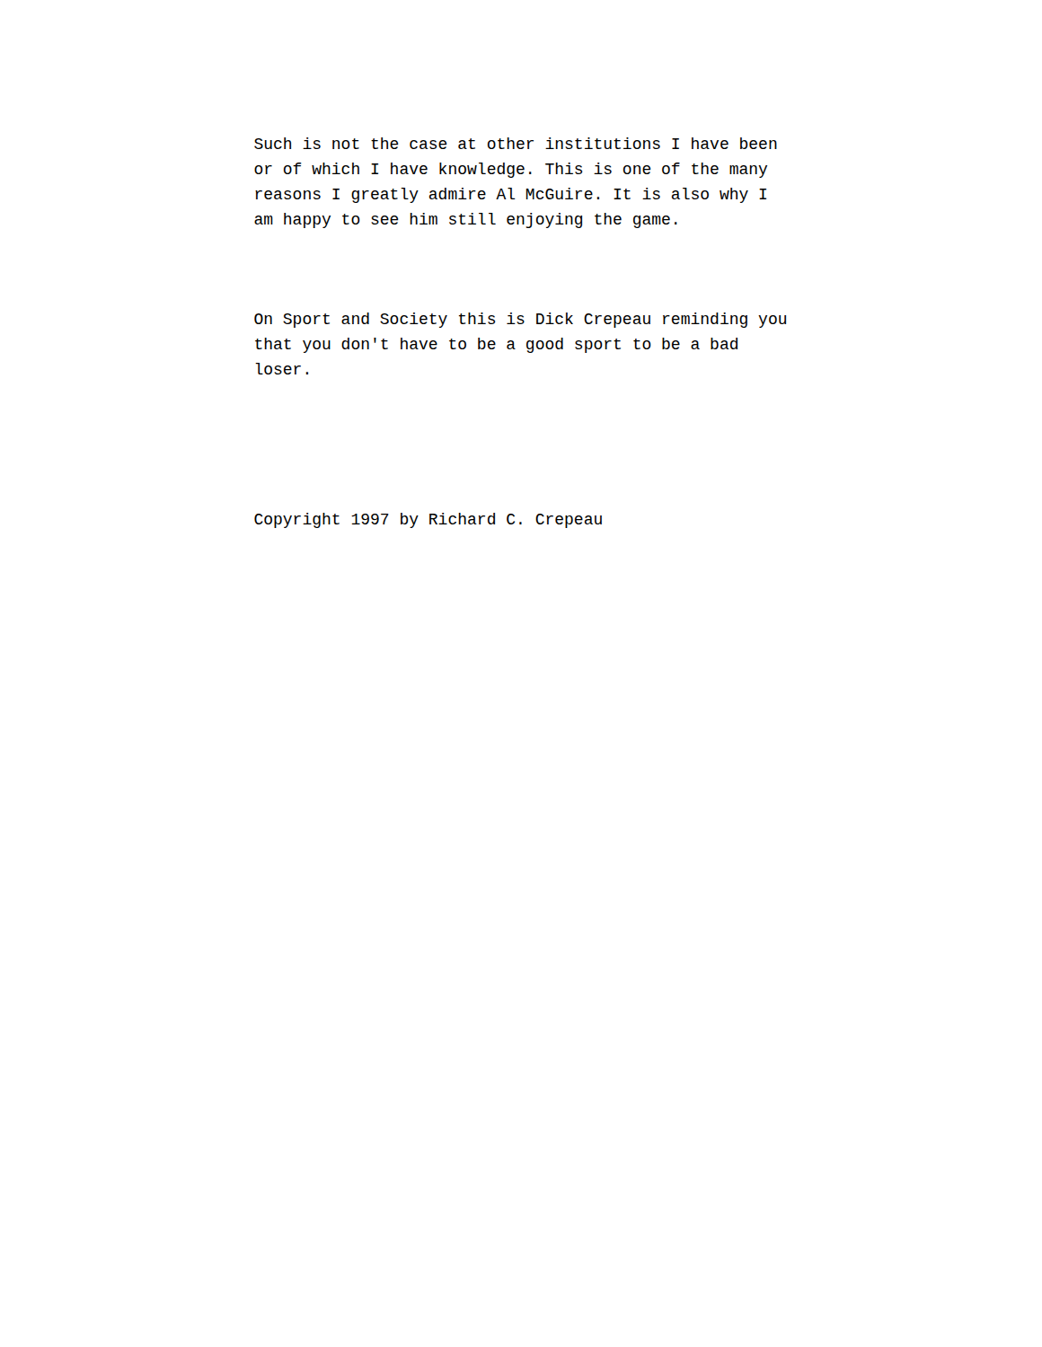Such is not the case at other institutions I have been or of which I have knowledge. This is one of the many reasons I greatly admire Al McGuire. It is also why I am happy to see him still enjoying the game.
On Sport and Society this is Dick Crepeau reminding you that you don't have to be a good sport to be a bad loser.
Copyright 1997 by Richard C. Crepeau